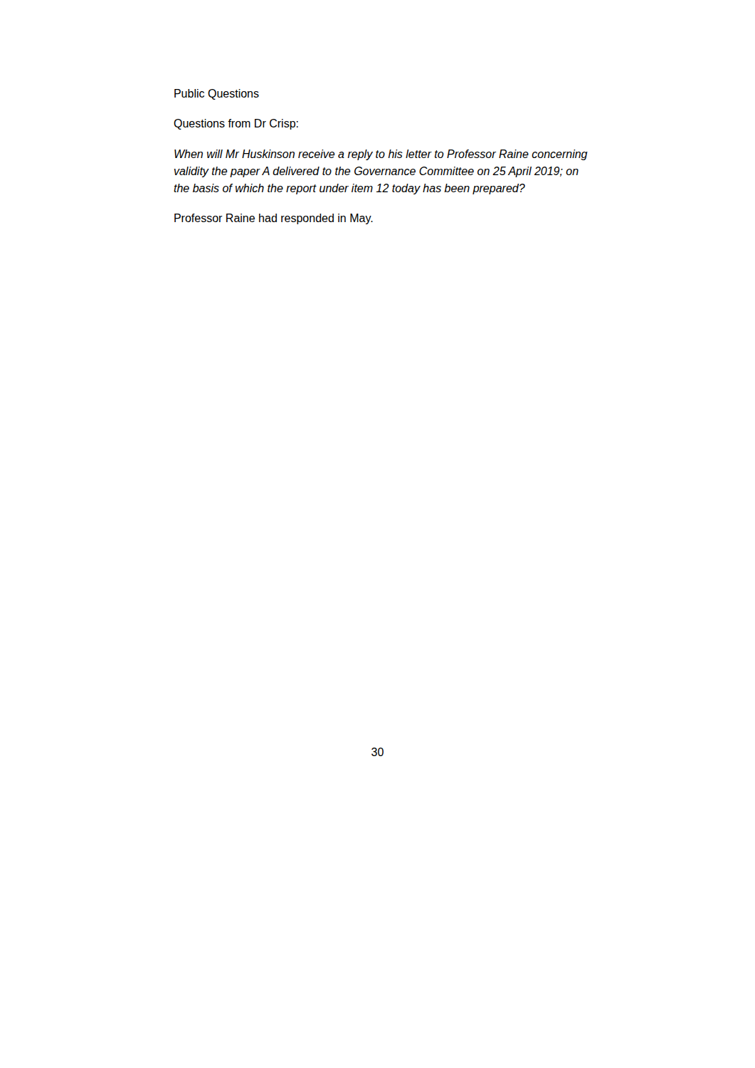Public Questions
Questions from Dr Crisp:
When will Mr Huskinson receive a reply to his letter to Professor Raine concerning validity the paper A delivered to the Governance Committee on 25 April 2019; on the basis of which the report under item 12 today has been prepared?
Professor Raine had responded in May.
30